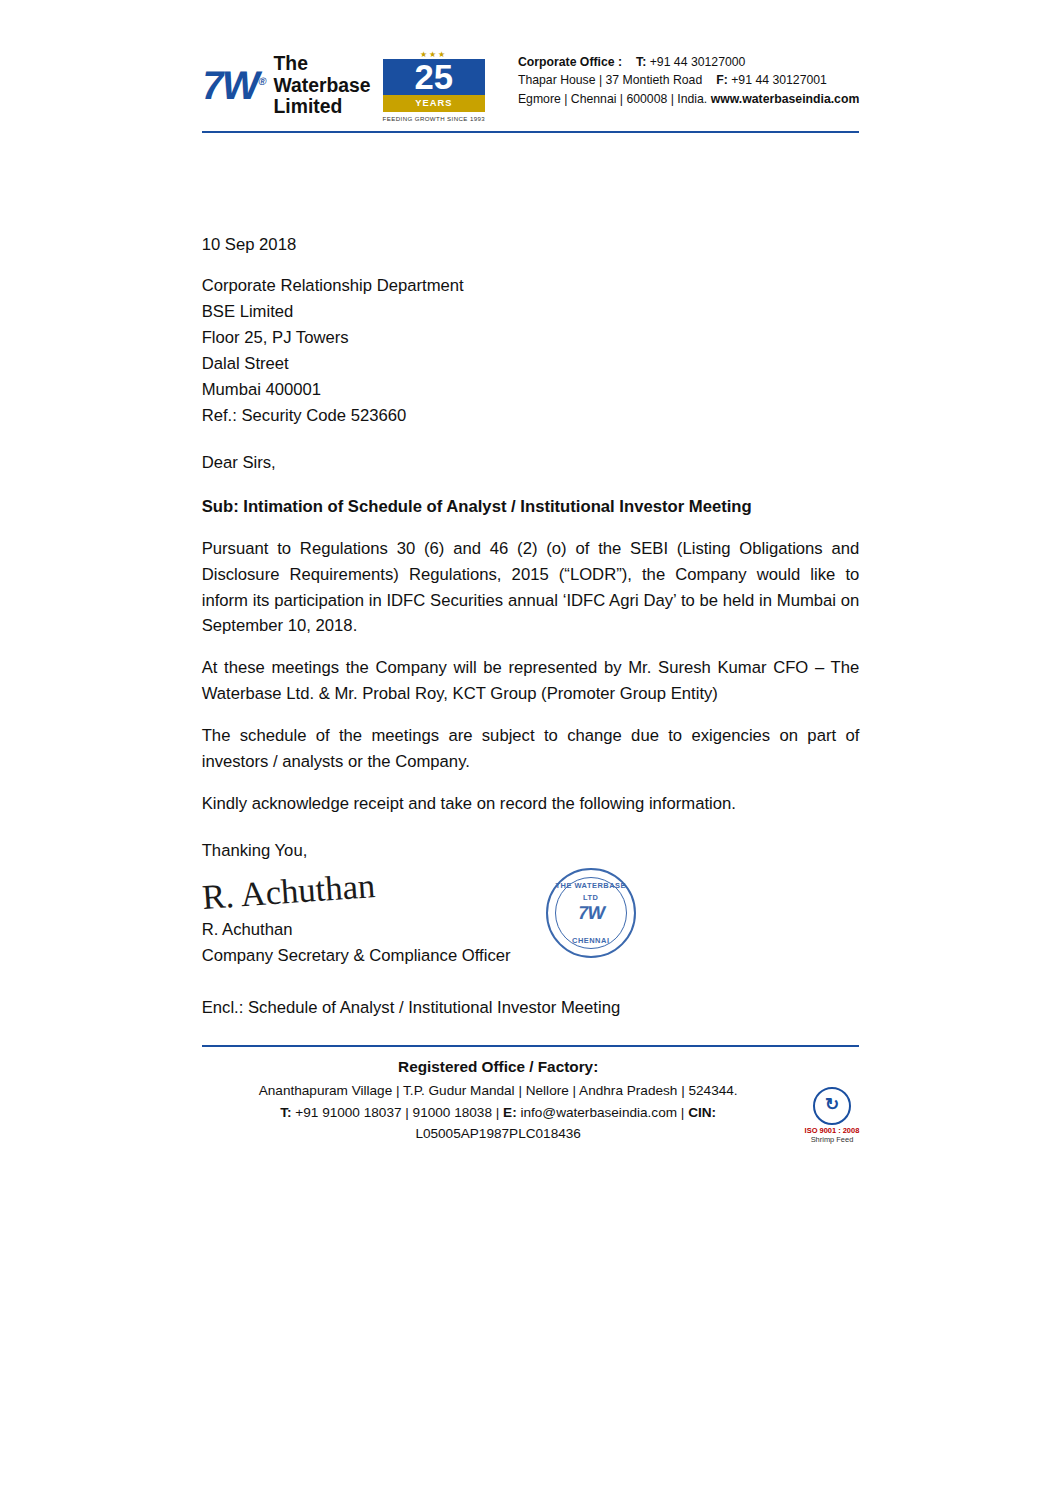7W®
The
Waterbase
Limited
★★★
25 YEARS
FEEDING GROWTH SINCE 1993
Corporate Office : T: +91 44 30127000
Thapar House | 37 Montieth Road F: +91 44 30127001
Egmore | Chennai | 600008 | India. www.waterbaseindia.com
10 Sep 2018
Corporate Relationship Department
BSE Limited
Floor 25, PJ Towers
Dalal Street
Mumbai 400001
Ref.: Security Code 523660
Dear Sirs,
Sub: Intimation of Schedule of Analyst / Institutional Investor Meeting
Pursuant to Regulations 30 (6) and 46 (2) (o) of the SEBI (Listing Obligations and Disclosure Requirements) Regulations, 2015 (“LODR”), the Company would like to inform its participation in IDFC Securities annual ‘IDFC Agri Day’ to be held in Mumbai on September 10, 2018.
At these meetings the Company will be represented by Mr. Suresh Kumar CFO – The Waterbase Ltd. & Mr. Probal Roy, KCT Group (Promoter Group Entity)
The schedule of the meetings are subject to change due to exigencies on part of investors / analysts or the Company.
Kindly acknowledge receipt and take on record the following information.
Thanking You,
THE WATERBASE LTD
7W
CHENNAI
R. Achuthan
R. Achuthan
Company Secretary & Compliance Officer
Encl.: Schedule of Analyst / Institutional Investor Meeting
Registered Office / Factory:
Ananthapuram Village | T.P. Gudur Mandal | Nellore | Andhra Pradesh | 524344.
T: +91 91000 18037 | 91000 18038 | E: info@waterbaseindia.com | CIN: L05005AP1987PLC018436
↻
ISO 9001 : 2008
Shrimp Feed